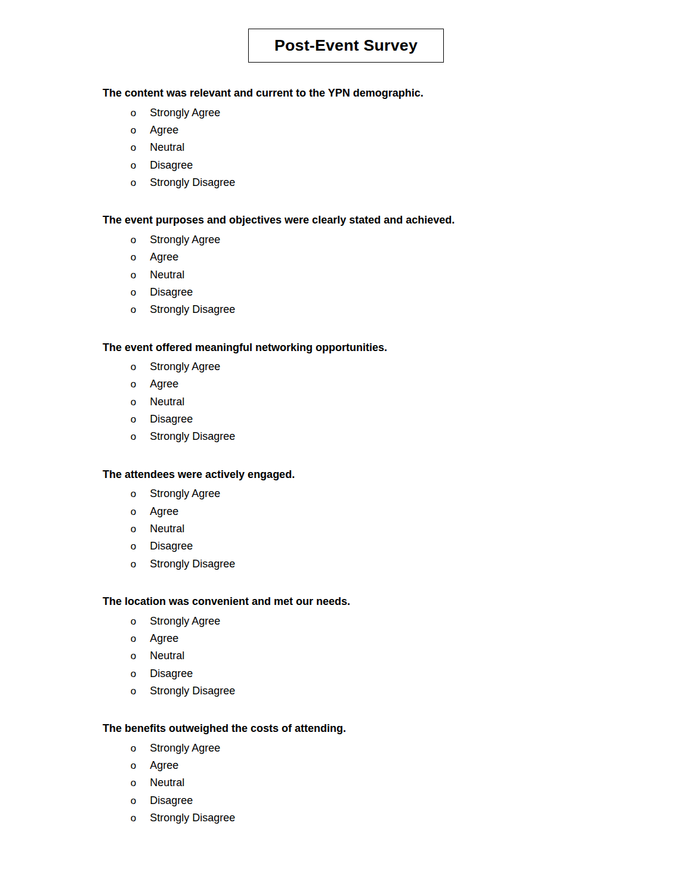Post-Event Survey
The content was relevant and current to the YPN demographic.
oStrongly Agree
oAgree
oNeutral
oDisagree
oStrongly Disagree
The event purposes and objectives were clearly stated and achieved.
oStrongly Agree
oAgree
oNeutral
oDisagree
oStrongly Disagree
The event offered meaningful networking opportunities.
oStrongly Agree
oAgree
oNeutral
oDisagree
oStrongly Disagree
The attendees were actively engaged.
oStrongly Agree
oAgree
oNeutral
oDisagree
oStrongly Disagree
The location was convenient and met our needs.
oStrongly Agree
oAgree
oNeutral
oDisagree
oStrongly Disagree
The benefits outweighed the costs of attending.
oStrongly Agree
oAgree
oNeutral
oDisagree
oStrongly Disagree